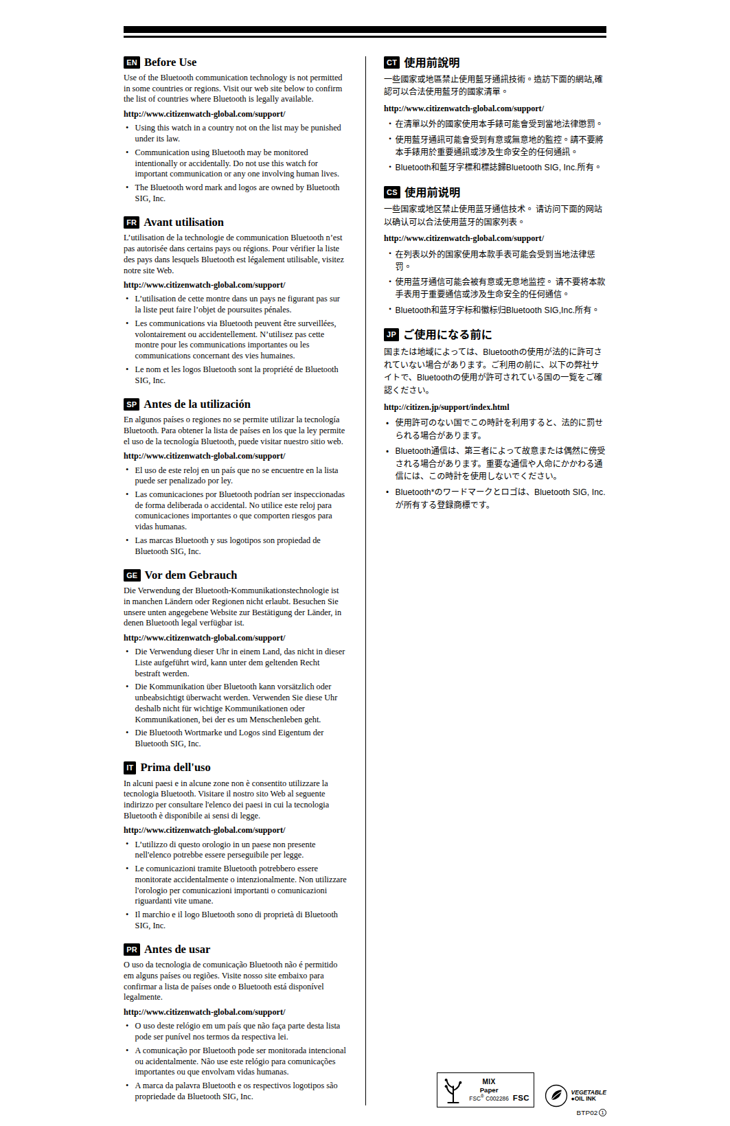EN Before Use
Use of the Bluetooth communication technology is not permitted in some countries or regions. Visit our web site below to confirm the list of countries where Bluetooth is legally available.
http://www.citizenwatch-global.com/support/
Using this watch in a country not on the list may be punished under its law.
Communication using Bluetooth may be monitored intentionally or accidentally. Do not use this watch for important communication or any one involving human lives.
The Bluetooth word mark and logos are owned by Bluetooth SIG, Inc.
FR Avant utilisation
L’utilisation de la technologie de communication Bluetooth n’est pas autorisée dans certains pays ou régions. Pour vérifier la liste des pays dans lesquels Bluetooth est légalement utilisable, visitez notre site Web.
http://www.citizenwatch-global.com/support/
L’utilisation de cette montre dans un pays ne figurant pas sur la liste peut faire l’objet de poursuites pénales.
Les communications via Bluetooth peuvent être surveillées, volontairement ou accidentellement. N’utilisez pas cette montre pour les communications importantes ou les communications concernant des vies humaines.
Le nom et les logos Bluetooth sont la propriété de Bluetooth SIG, Inc.
SP Antes de la utilización
En algunos países o regiones no se permite utilizar la tecnología Bluetooth. Para obtener la lista de países en los que la ley permite el uso de la tecnología Bluetooth, puede visitar nuestro sitio web.
http://www.citizenwatch-global.com/support/
El uso de este reloj en un país que no se encuentre en la lista puede ser penalizado por ley.
Las comunicaciones por Bluetooth podrían ser inspeccionadas de forma deliberada o accidental. No utilice este reloj para comunicaciones importantes o que comporten riesgos para vidas humanas.
Las marcas Bluetooth y sus logotipos son propiedad de Bluetooth SIG, Inc.
GE Vor dem Gebrauch
Die Verwendung der Bluetooth-Kommunikationstechnologie ist in manchen Ländern oder Regionen nicht erlaubt. Besuchen Sie unsere unten angegebene Website zur Bestätigung der Länder, in denen Bluetooth legal verfügbar ist.
http://www.citizenwatch-global.com/support/
Die Verwendung dieser Uhr in einem Land, das nicht in dieser Liste aufgeführt wird, kann unter dem geltenden Recht bestraft werden.
Die Kommunikation über Bluetooth kann vorsätzlich oder unbeabsichtigt überwacht werden. Verwenden Sie diese Uhr deshalb nicht für wichtige Kommunikationen oder Kommunikationen, bei der es um Menschenleben geht.
Die Bluetooth Wortmarke und Logos sind Eigentum der Bluetooth SIG, Inc.
IT Prima dell'uso
In alcuni paesi e in alcune zone non è consentito utilizzare la tecnologia Bluetooth. Visitare il nostro sito Web al seguente indirizzo per consultare l'elenco dei paesi in cui la tecnologia Bluetooth è disponibile ai sensi di legge.
http://www.citizenwatch-global.com/support/
L’utilizzo di questo orologio in un paese non presente nell'elenco potrebbe essere perseguibile per legge.
Le comunicazioni tramite Bluetooth potrebbero essere monitorate accidentalmente o intenzionalmente. Non utilizzare l'orologio per comunicazioni importanti o comunicazioni riguardanti vite umane.
Il marchio e il logo Bluetooth sono di proprietà di Bluetooth SIG, Inc.
PR Antes de usar
O uso da tecnologia de comunicação Bluetooth não é permitido em alguns países ou regiões. Visite nosso site embaixo para confirmar a lista de países onde o Bluetooth está disponível legalmente.
http://www.citizenwatch-global.com/support/
O uso deste relógio em um país que não faça parte desta lista pode ser punível nos termos da respectiva lei.
A comunicação por Bluetooth pode ser monitorada intencional ou acidentalmente. Não use este relógio para comunicações importantes ou que envolvam vidas humanas.
A marca da palavra Bluetooth e os respectivos logotipos são propriedade da Bluetooth SIG, Inc.
CT 使用前說明
一些國家或地區禁止使用藍牙通訊技術。造訪下面的網站,確認可以合法使用藍牙的國家清單。
http://www.citizenwatch-global.com/support/
在清單以外的國家使用本手錶可能會受到當地法律懲罰。
使用藍牙通訊可能會受到有意或無意地的監控。請不要將本手錶用於重要通訊或涉及生命安全的任何通訊。
Bluetooth和藍牙字標和標誌歸Bluetooth SIG, Inc. 所有。
CS 使用前说明
一些国家或地区禁止使用蓝牙通信技术。 请访问下面的网站以确认可以合法使用蓝牙的国家列表。
http://www.citizenwatch-global.com/support/
在列表以外的国家使用本款手表可能会受到当地法律惩罚。
使用蓝牙通信可能会被有意或无意地监控。 请不要将本款手表用于重要通信或涉及生命安全的任何通信。
Bluetooth和蓝牙字标和徽标归Bluetooth SIG,Inc. 所有。
JP ご使用になる前に
国または地域によっては、Bluetoothの使用が法的に許可されていない場合があります。ご利用の前に、以下の弊社サイトで、Bluetoothの使用が許可されている国の一覧をご確認ください。
http://citizen.jp/support/index.html
使用許可のない国でこの時計を利用すると、法的に罰せられる場合があります。
Bluetooth通信は、第三者によって故意または偶然に傍受される場合があります。重要な通信や人命にかかわる通信には、この時計を使用しないでください。
Bluetooth*のワードマークとロゴは、Bluetooth SIG, Inc. が所有する登録商標です。
MIX
Paper
FSC® C002286
FSC
VEGETABLE
●OIL INK
BTP021